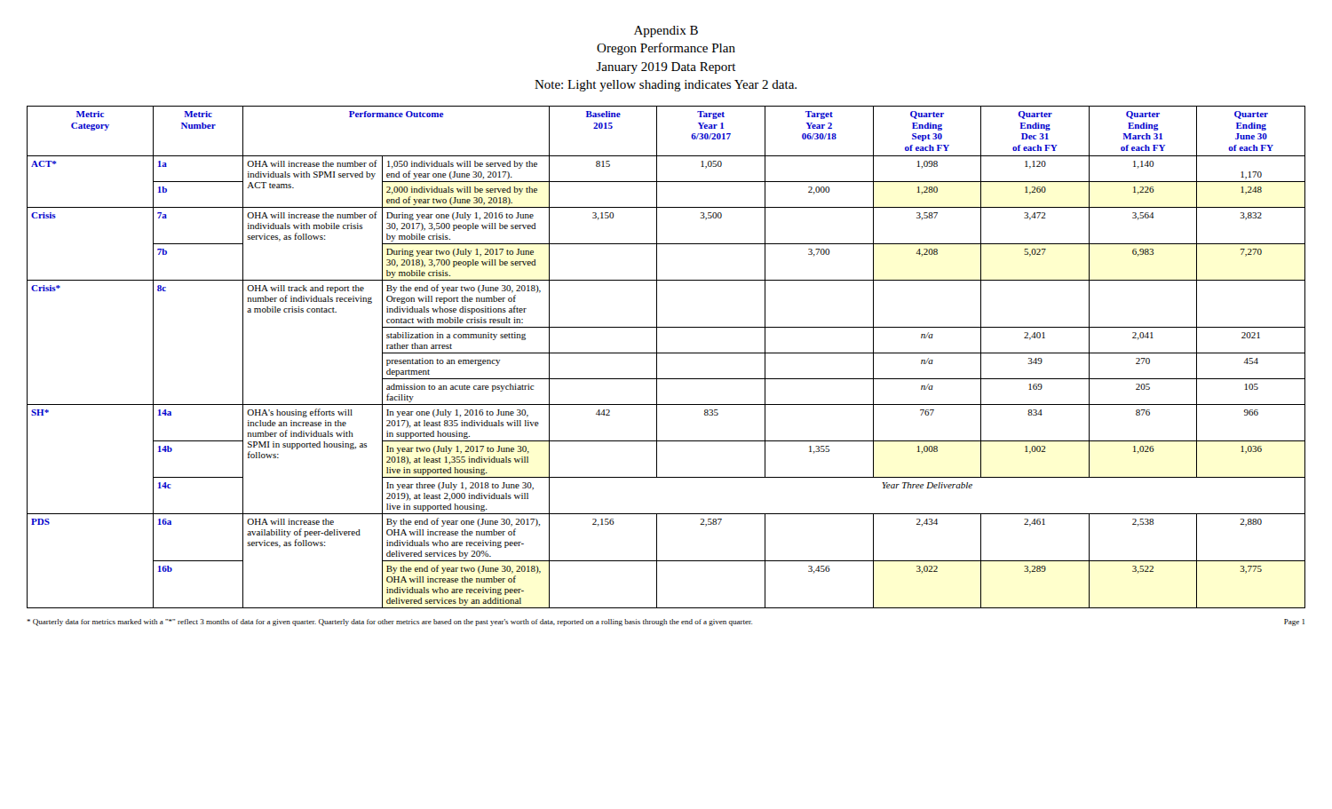Appendix B
Oregon Performance Plan
January 2019 Data Report
Note: Light yellow shading indicates Year 2 data.
| Metric Category | Metric Number | Performance Outcome | Baseline 2015 | Target Year 1 6/30/2017 | Target Year 2 06/30/18 | Quarter Ending Sept 30 of each FY | Quarter Ending Dec 31 of each FY | Quarter Ending March 31 of each FY | Quarter Ending June 30 of each FY |
| --- | --- | --- | --- | --- | --- | --- | --- | --- | --- |
| ACT* | 1a | OHA will increase the number of individuals with SPMI served by ACT teams. | 1,050 individuals will be served by the end of year one (June 30, 2017). | 815 | 1,050 | | 1,098 | 1,120 | 1,140 | 1,170 |
| 1b | 2,000 individuals will be served by the end of year two (June 30, 2018). | | | 2,000 | 1,280 | 1,260 | 1,226 | 1,248 |
| Crisis | 7a | OHA will increase the number of individuals with mobile crisis services, as follows: | During year one (July 1, 2016 to June 30, 2017), 3,500 people will be served by mobile crisis. | 3,150 | 3,500 | | 3,587 | 3,472 | 3,564 | 3,832 |
| 7b | During year two (July 1, 2017 to June 30, 2018), 3,700 people will be served by mobile crisis. | | | 3,700 | 4,208 | 5,027 | 6,983 | 7,270 |
| Crisis* | 8c | OHA will track and report the number of individuals receiving a mobile crisis contact. | By the end of year two (June 30, 2018), Oregon will report the number of individuals whose dispositions after contact with mobile crisis result in: | | | | | | | |
| stabilization in a community setting rather than arrest | | | | n/a | 2,401 | 2,041 | 2021 |
| presentation to an emergency department | | | | n/a | 349 | 270 | 454 |
| admission to an acute care psychiatric facility | | | | n/a | 169 | 205 | 105 |
| SH* | 14a | OHA's housing efforts will include an increase in the number of individuals with SPMI in supported housing, as follows: | In year one (July 1, 2016 to June 30, 2017), at least 835 individuals will live in supported housing. | 442 | 835 | | 767 | 834 | 876 | 966 |
| 14b | In year two (July 1, 2017 to June 30, 2018), at least 1,355 individuals will live in supported housing. | | | 1,355 | 1,008 | 1,002 | 1,026 | 1,036 |
| 14c | In year three (July 1, 2018 to June 30, 2019), at least 2,000 individuals will live in supported housing. | Year Three Deliverable |
| PDS | 16a | OHA will increase the availability of peer-delivered services, as follows: | By the end of year one (June 30, 2017), OHA will increase the number of individuals who are receiving peer-delivered services by 20%. | 2,156 | 2,587 | | 2,434 | 2,461 | 2,538 | 2,880 |
| 16b | By the end of year two (June 30, 2018), OHA will increase the number of individuals who are receiving peer-delivered services by an additional | | | 3,456 | 3,022 | 3,289 | 3,522 | 3,775 |
* Quarterly data for metrics marked with a "*" reflect 3 months of data for a given quarter. Quarterly data for other metrics are based on the past year's worth of data, reported on a rolling basis through the end of a given quarter. Page 1